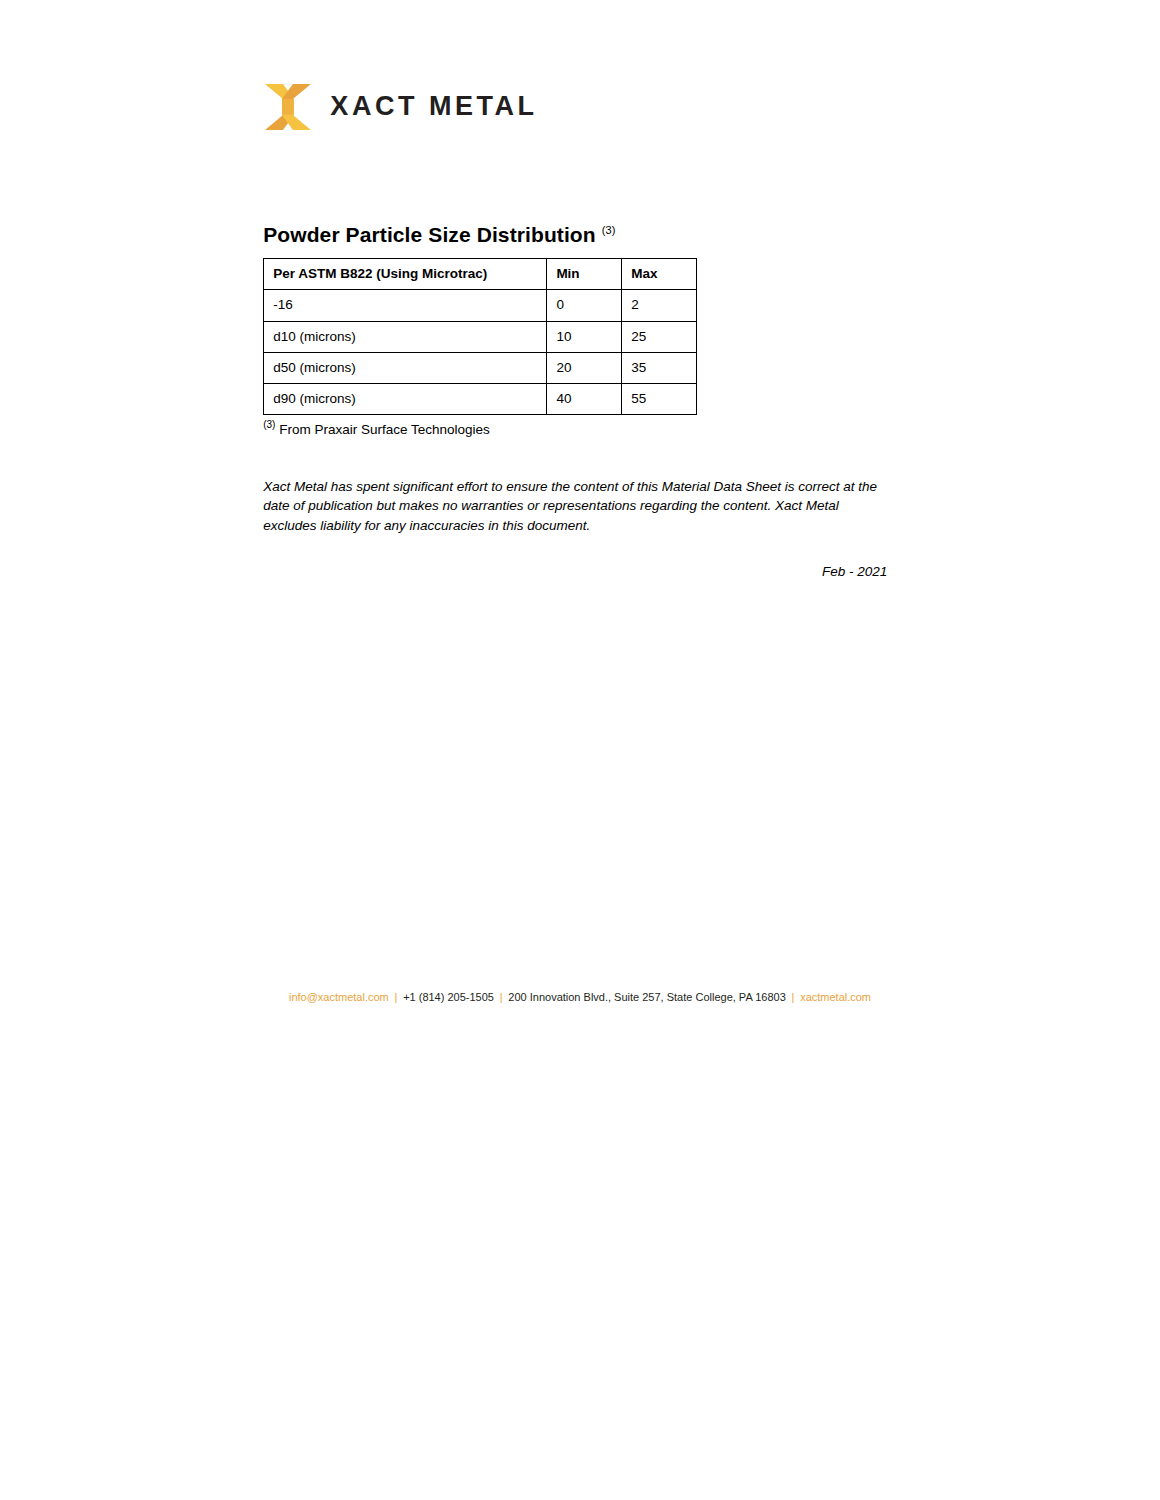XACT METAL
Powder Particle Size Distribution (3)
| Per ASTM B822 (Using Microtrac) | Min | Max |
| --- | --- | --- |
| -16 | 0 | 2 |
| d10 (microns) | 10 | 25 |
| d50 (microns) | 20 | 35 |
| d90 (microns) | 40 | 55 |
(3) From Praxair Surface Technologies
Xact Metal has spent significant effort to ensure the content of this Material Data Sheet is correct at the date of publication but makes no warranties or representations regarding the content. Xact Metal excludes liability for any inaccuracies in this document.
Feb - 2021
info@xactmetal.com|+1 (814) 205-1505|200 Innovation Blvd., Suite 257, State College, PA 16803|xactmetal.com